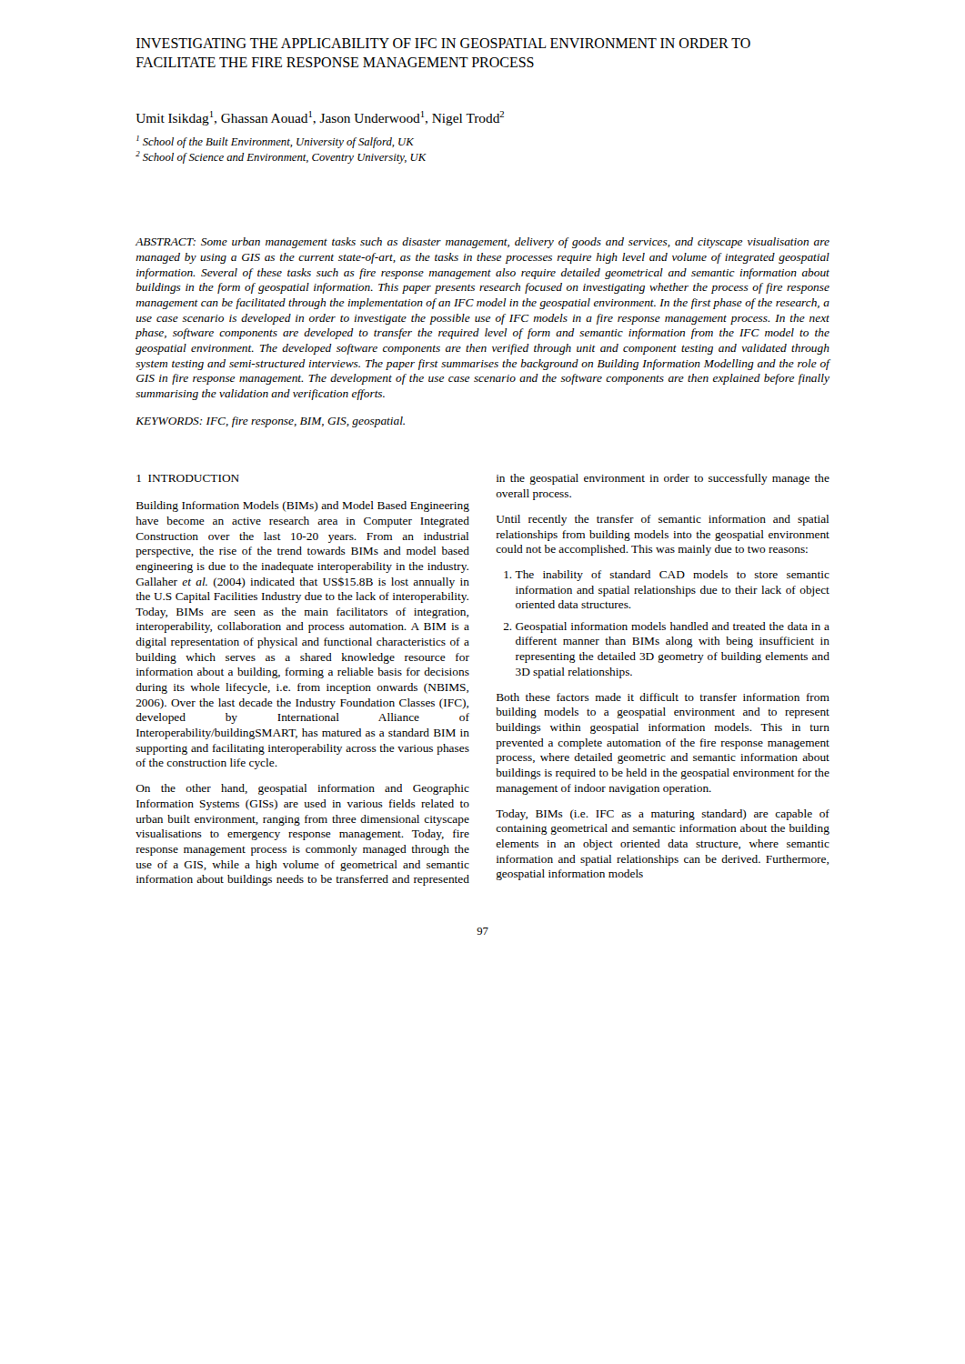Investigating the Applicability of IFC in Geospatial Environment in Order to Facilitate the Fire Response Management Process
Umit Isikdag1, Ghassan Aouad1, Jason Underwood1, Nigel Trodd2
1 School of the Built Environment, University of Salford, UK
2 School of Science and Environment, Coventry University, UK
ABSTRACT: Some urban management tasks such as disaster management, delivery of goods and services, and cityscape visualisation are managed by using a GIS as the current state-of-art, as the tasks in these processes require high level and volume of integrated geospatial information. Several of these tasks such as fire response management also require detailed geometrical and semantic information about buildings in the form of geospatial information. This paper presents research focused on investigating whether the process of fire response management can be facilitated through the implementation of an IFC model in the geospatial environment. In the first phase of the research, a use case scenario is developed in order to investigate the possible use of IFC models in a fire response management process. In the next phase, software components are developed to transfer the required level of form and semantic information from the IFC model to the geospatial environment. The developed software components are then verified through unit and component testing and validated through system testing and semi-structured interviews. The paper first summarises the background on Building Information Modelling and the role of GIS in fire response management. The development of the use case scenario and the software components are then explained before finally summarising the validation and verification efforts.
KEYWORDS: IFC, fire response, BIM, GIS, geospatial.
1 Introduction
Building Information Models (BIMs) and Model Based Engineering have become an active research area in Computer Integrated Construction over the last 10-20 years. From an industrial perspective, the rise of the trend towards BIMs and model based engineering is due to the inadequate interoperability in the industry. Gallaher et al. (2004) indicated that US$15.8B is lost annually in the U.S Capital Facilities Industry due to the lack of interoperability. Today, BIMs are seen as the main facilitators of integration, interoperability, collaboration and process automation. A BIM is a digital representation of physical and functional characteristics of a building which serves as a shared knowledge resource for information about a building, forming a reliable basis for decisions during its whole lifecycle, i.e. from inception onwards (NBIMS, 2006). Over the last decade the Industry Foundation Classes (IFC), developed by International Alliance of Interoperability/buildingSMART, has matured as a standard BIM in supporting and facilitating interoperability across the various phases of the construction life cycle.
On the other hand, geospatial information and Geographic Information Systems (GISs) are used in various fields related to urban built environment, ranging from three dimensional cityscape visualisations to emergency response management. Today, fire response management process is commonly managed through the use of a GIS, while a high volume of geometrical and semantic information about buildings needs to be transferred and represented in the geospatial environment in order to successfully manage the overall process.
Until recently the transfer of semantic information and spatial relationships from building models into the geospatial environment could not be accomplished. This was mainly due to two reasons:
The inability of standard CAD models to store semantic information and spatial relationships due to their lack of object oriented data structures.
Geospatial information models handled and treated the data in a different manner than BIMs along with being insufficient in representing the detailed 3D geometry of building elements and 3D spatial relationships.
Both these factors made it difficult to transfer information from building models to a geospatial environment and to represent buildings within geospatial information models. This in turn prevented a complete automation of the fire response management process, where detailed geometric and semantic information about buildings is required to be held in the geospatial environment for the management of indoor navigation operation.
Today, BIMs (i.e. IFC as a maturing standard) are capable of containing geometrical and semantic information about the building elements in an object oriented data structure, where semantic information and spatial relationships can be derived. Furthermore, geospatial information models
97